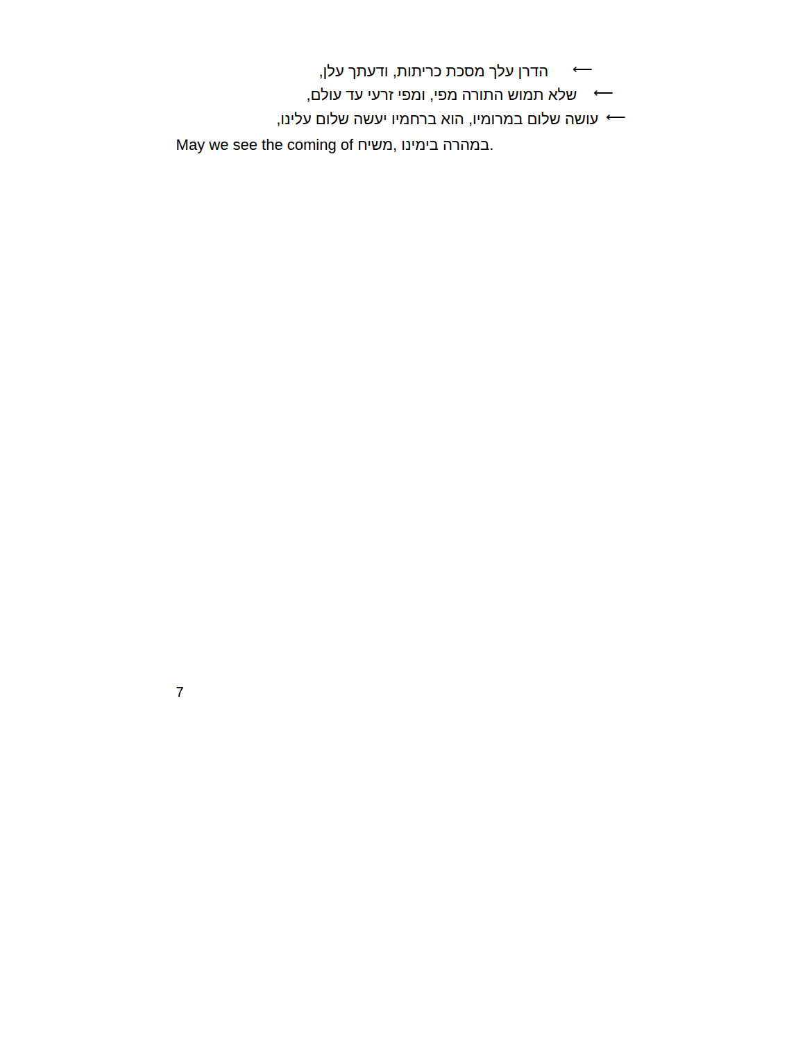⟵הדרן עלך מסכת כריתות, ודעתך עלן,
⟵שלא תמוש התורה מפי, ומפי זרעי עד עולם,
⟵עושה שלום במרומיו, הוא ברחמיו יעשה שלום עלינו,
May we see the coming of משיח, במהרה בימינו.
7